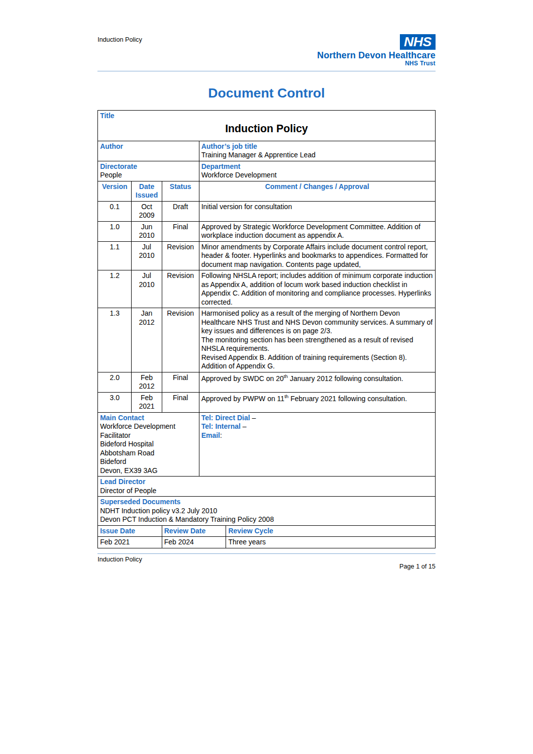Induction Policy
NHS
Northern Devon Healthcare
NHS Trust
Document Control
| Title Induction Policy |
| Author | Author’s job title Training Manager & Apprentice Lead |
| Directorate People | Department Workforce Development |
| Version | Date Issued | Status | Comment / Changes / Approval |
| 0.1 | Oct 2009 | Draft | Initial version for consultation |
| 1.0 | Jun 2010 | Final | Approved by Strategic Workforce Development Committee. Addition of workplace induction document as appendix A. |
| 1.1 | Jul 2010 | Revision | Minor amendments by Corporate Affairs include document control report, header & footer. Hyperlinks and bookmarks to appendices. Formatted for document map navigation. Contents page updated, |
| 1.2 | Jul 2010 | Revision | Following NHSLA report; includes addition of minimum corporate induction as Appendix A, addition of locum work based induction checklist in Appendix C. Addition of monitoring and compliance processes. Hyperlinks corrected. |
| 1.3 | Jan 2012 | Revision | Harmonised policy as a result of the merging of Northern Devon Healthcare NHS Trust and NHS Devon community services. A summary of key issues and differences is on page 2/3. The monitoring section has been strengthened as a result of revised NHSLA requirements. Revised Appendix B. Addition of training requirements (Section 8). Addition of Appendix G. |
| 2.0 | Feb 2012 | Final | Approved by SWDC on 20 th January 2012 following consultation. |
| 3.0 | Feb 2021 | Final | Approved by PWPW on 11 th February 2021 following consultation. |
| Main Contact Workforce Development Facilitator Bideford Hospital Abbotsham Road Bideford Devon, EX39 3AG | Tel: Direct Dial – Tel: Internal – Email : |
| Lead Director Director of People |
| Superseded Documents NDHT Induction policy v3.2 July 2010 Devon PCT Induction & Mandatory Training Policy 2008 |
| Issue Date | Review Date | Review Cycle |
| Feb 2021 | Feb 2024 | Three years |
Induction Policy
Page 1 of 15